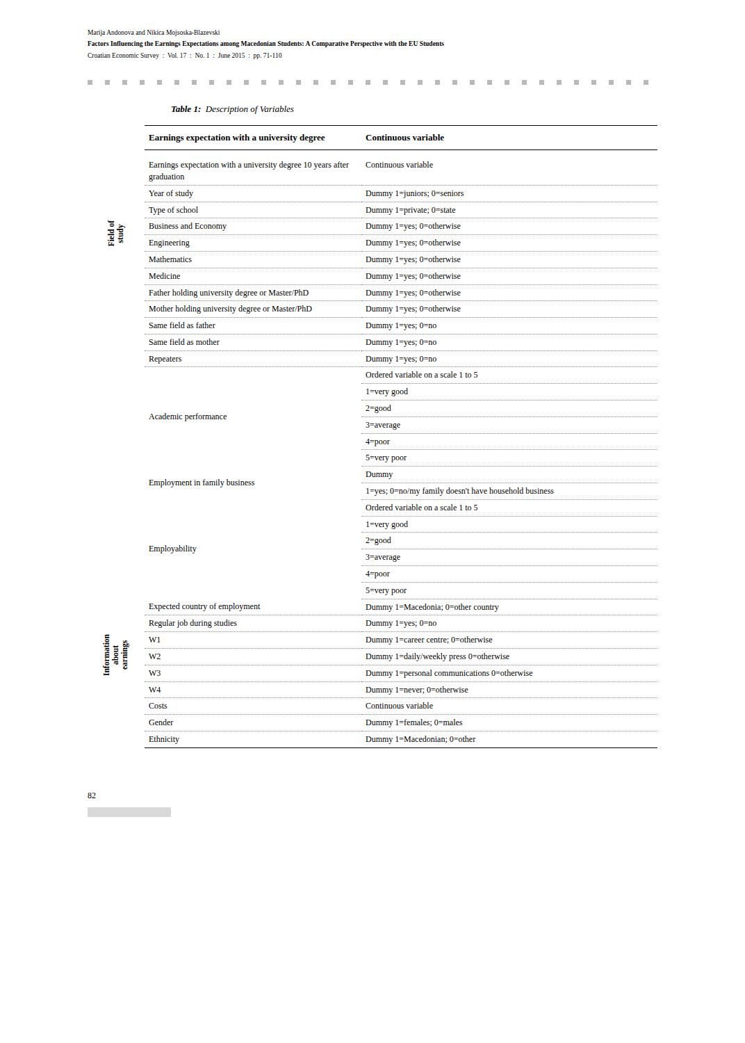Marija Andonova and Nikica Mojsoska-Blazevski
Factors Influencing the Earnings Expectations among Macedonian Students: A Comparative Perspective with the EU Students
Croatian Economic Survey : Vol. 17 : No. 1 : June 2015 : pp. 71-110
Table 1: Description of Variables
| | Earnings expectation with a university degree | Continuous variable |
| | Earnings expectation with a university degree 10 years after graduation | Continuous variable |
| | Year of study | Dummy 1=juniors; 0=seniors |
| | Type of school | Dummy 1=private; 0=state |
| Field of study | Business and Economy | Dummy 1=yes; 0=otherwise |
| Engineering | Dummy 1=yes; 0=otherwise |
| Mathematics | Dummy 1=yes; 0=otherwise |
| Medicine | Dummy 1=yes; 0=otherwise |
| | Father holding university degree or Master/PhD | Dummy 1=yes; 0=otherwise |
| | Mother holding university degree or Master/PhD | Dummy 1=yes; 0=otherwise |
| | Same field as father | Dummy 1=yes; 0=no |
| | Same field as mother | Dummy 1=yes; 0=no |
| | Repeaters | Dummy 1=yes; 0=no |
| | Academic performance | Ordered variable on a scale 1 to 5 |
| | 1=very good |
| | 2=good |
| | 3=average |
| | 4=poor |
| | 5=very poor |
| | Employment in family business | Dummy |
| | 1=yes; 0=no/my family doesn't have household business |
| | Employability | Ordered variable on a scale 1 to 5 |
| | 1=very good |
| | 2=good |
| | 3=average |
| | 4=poor |
| | 5=very poor |
| | Expected country of employment | Dummy 1=Macedonia; 0=other country |
| | Regular job during studies | Dummy 1=yes; 0=no |
| Information about earnings | W1 | Dummy 1=career centre; 0=otherwise |
| W2 | Dummy 1=daily/weekly press 0=otherwise |
| W3 | Dummy 1=personal communications 0=otherwise |
| W4 | Dummy 1=never; 0=otherwise |
| | Costs | Continuous variable |
| | Gender | Dummy 1=females; 0=males |
| | Ethnicity | Dummy 1=Macedonian; 0=other |
82